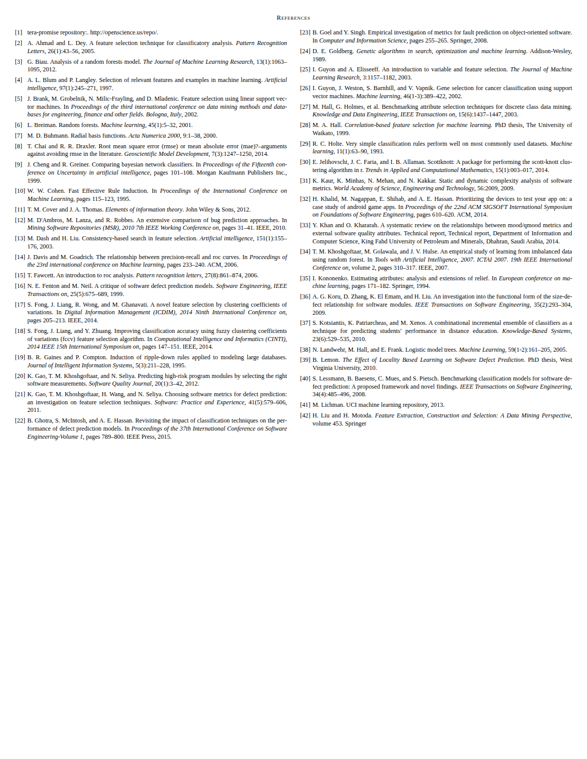References
[1] tera-promise repository:. http://openscience.us/repo/.
[2] A. Ahmad and L. Dey. A feature selection technique for classificatory analysis. Pattern Recognition Letters, 26(1):43–56, 2005.
[3] G. Biau. Analysis of a random forests model. The Journal of Machine Learning Research, 13(1):1063–1095, 2012.
[4] A. L. Blum and P. Langley. Selection of relevant features and examples in machine learning. Artificial intelligence, 97(1):245–271, 1997.
[5] J. Brank, M. Grobelnik, N. Milic-Frayling, and D. Mladenic. Feature selection using linear support vector machines. In Proceedings of the third international conference on data mining methods and databases for engineering, finance and other fields. Bologna, Italy, 2002.
[6] L. Breiman. Random forests. Machine learning, 45(1):5–32, 2001.
[7] M. D. Buhmann. Radial basis functions. Acta Numerica 2000, 9:1–38, 2000.
[8] T. Chai and R. R. Draxler. Root mean square error (rmse) or mean absolute error (mae)?–arguments against avoiding rmse in the literature. Geoscientific Model Development, 7(3):1247–1250, 2014.
[9] J. Cheng and R. Greiner. Comparing bayesian network classifiers. In Proceedings of the Fifteenth conference on Uncertainty in artificial intelligence, pages 101–108. Morgan Kaufmann Publishers Inc., 1999.
[10] W. W. Cohen. Fast Effective Rule Induction. In Proceedings of the International Conference on Machine Learning, pages 115–123, 1995.
[11] T. M. Cover and J. A. Thomas. Elements of information theory. John Wiley & Sons, 2012.
[12] M. D'Ambros, M. Lanza, and R. Robbes. An extensive comparison of bug prediction approaches. In Mining Software Repositories (MSR), 2010 7th IEEE Working Conference on, pages 31–41. IEEE, 2010.
[13] M. Dash and H. Liu. Consistency-based search in feature selection. Artificial intelligence, 151(1):155–176, 2003.
[14] J. Davis and M. Goadrich. The relationship between precision-recall and roc curves. In Proceedings of the 23rd international conference on Machine learning, pages 233–240. ACM, 2006.
[15] T. Fawcett. An introduction to roc analysis. Pattern recognition letters, 27(8):861–874, 2006.
[16] N. E. Fenton and M. Neil. A critique of software defect prediction models. Software Engineering, IEEE Transactions on, 25(5):675–689, 1999.
[17] S. Fong, J. Liang, R. Wong, and M. Ghanavati. A novel feature selection by clustering coefficients of variations. In Digital Information Management (ICDIM), 2014 Ninth International Conference on, pages 205–213. IEEE, 2014.
[18] S. Fong, J. Liang, and Y. Zhuang. Improving classification accuracy using fuzzy clustering coefficients of variations (fccv) feature selection algorithm. In Computational Intelligence and Informatics (CINTI), 2014 IEEE 15th International Symposium on, pages 147–151. IEEE, 2014.
[19] B. R. Gaines and P. Compton. Induction of ripple-down rules applied to modeling large databases. Journal of Intelligent Information Systems, 5(3):211–228, 1995.
[20] K. Gao, T. M. Khoshgoftaar, and N. Seliya. Predicting high-risk program modules by selecting the right software measurements. Software Quality Journal, 20(1):3–42, 2012.
[21] K. Gao, T. M. Khoshgoftaar, H. Wang, and N. Seliya. Choosing software metrics for defect prediction: an investigation on feature selection techniques. Software: Practice and Experience, 41(5):579–606, 2011.
[22] B. Ghotra, S. McIntosh, and A. E. Hassan. Revisiting the impact of classification techniques on the performance of defect prediction models. In Proceedings of the 37th International Conference on Software Engineering-Volume 1, pages 789–800. IEEE Press, 2015.
[23] B. Goel and Y. Singh. Empirical investigation of metrics for fault prediction on object-oriented software. In Computer and Information Science, pages 255–265. Springer, 2008.
[24] D. E. Goldberg. Genetic algorithms in search, optimization and machine learning. Addison-Wesley, 1989.
[25] I. Guyon and A. Elisseeff. An introduction to variable and feature selection. The Journal of Machine Learning Research, 3:1157–1182, 2003.
[26] I. Guyon, J. Weston, S. Barnhill, and V. Vapnik. Gene selection for cancer classification using support vector machines. Machine learning, 46(1-3):389–422, 2002.
[27] M. Hall, G. Holmes, et al. Benchmarking attribute selection techniques for discrete class data mining. Knowledge and Data Engineering, IEEE Transactions on, 15(6):1437–1447, 2003.
[28] M. A. Hall. Correlation-based feature selection for machine learning. PhD thesis, The University of Waikato, 1999.
[29] R. C. Holte. Very simple classification rules perform well on most commonly used datasets. Machine learning, 11(1):63–90, 1993.
[30] E. Jelihovschi, J. C. Faria, and I. B. Allaman. Scottknott: A package for performing the scott-knott clustering algorithm in r. Trends in Applied and Computational Mathematics, 15(1):003–017, 2014.
[31] K. Kaur, K. Minhas, N. Mehan, and N. Kakkar. Static and dynamic complexity analysis of software metrics. World Academy of Science, Engineering and Technology, 56:2009, 2009.
[32] H. Khalid, M. Nagappan, E. Shihab, and A. E. Hassan. Prioritizing the devices to test your app on: a case study of android game apps. In Proceedings of the 22nd ACM SIGSOFT International Symposium on Foundations of Software Engineering, pages 610–620. ACM, 2014.
[33] Y. Khan and O. Khararah. A systematic review on the relationships between mood/qmood metrics and external software quality attributes. Technical report, Technical report, Department of Information and Computer Science, King Fahd University of Petroleum and Minerals, Dhahran, Saudi Arabia, 2014.
[34] T. M. Khoshgoftaar, M. Golawala, and J. V. Hulse. An empirical study of learning from imbalanced data using random forest. In Tools with Artificial Intelligence, 2007. ICTAI 2007. 19th IEEE International Conference on, volume 2, pages 310–317. IEEE, 2007.
[35] I. Kononenko. Estimating attributes: analysis and extensions of relief. In European conference on machine learning, pages 171–182. Springer, 1994.
[36] A. G. Koru, D. Zhang, K. El Emam, and H. Liu. An investigation into the functional form of the size-defect relationship for software modules. IEEE Transactions on Software Engineering, 35(2):293–304, 2009.
[37] S. Kotsiantis, K. Patriarcheas, and M. Xenos. A combinational incremental ensemble of classifiers as a technique for predicting students′ performance in distance education. Knowledge-Based Systems, 23(6):529–535, 2010.
[38] N. Landwehr, M. Hall, and E. Frank. Logistic model trees. Machine Learning, 59(1-2):161–205, 2005.
[39] B. Lemon. The Effect of Locality Based Learning on Software Defect Prediction. PhD thesis, West Virginia University, 2010.
[40] S. Lessmann, B. Baesens, C. Mues, and S. Pietsch. Benchmarking classification models for software defect prediction: A proposed framework and novel findings. IEEE Transactions on Software Engineering, 34(4):485–496, 2008.
[41] M. Lichman. UCI machine learning repository, 2013.
[42] H. Liu and H. Motoda. Feature Extraction, Construction and Selection: A Data Mining Perspective, volume 453. Springer